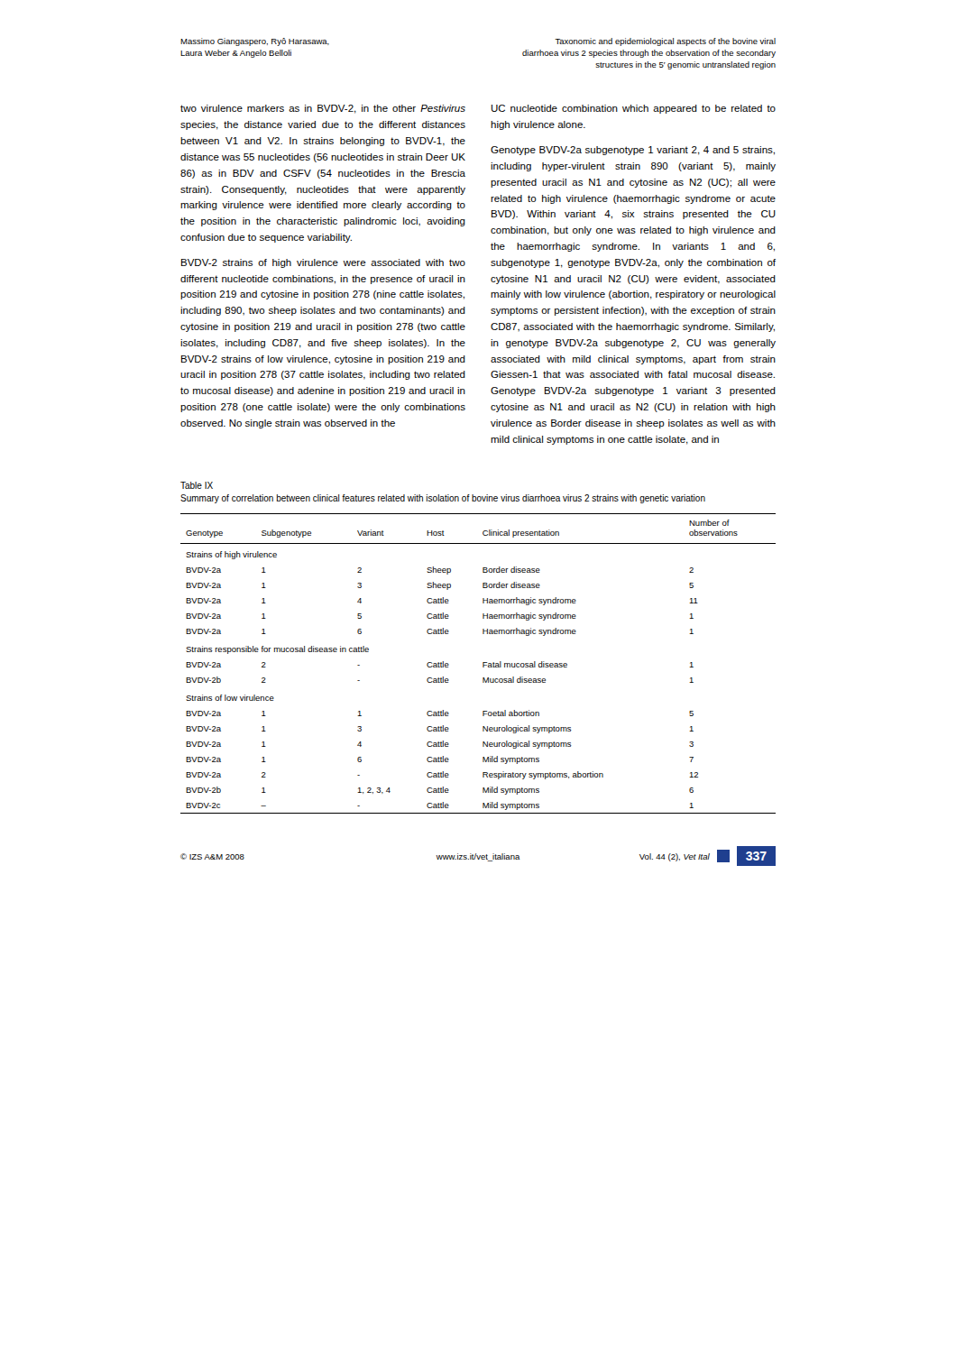Massimo Giangaspero, Ryô Harasawa,
Laura Weber & Angelo Belloli
Taxonomic and epidemiological aspects of the bovine viral
diarrhoea virus 2 species through the observation of the secondary
structures in the 5′ genomic untranslated region
two virulence markers as in BVDV-2, in the other Pestivirus species, the distance varied due to the different distances between V1 and V2. In strains belonging to BVDV-1, the distance was 55 nucleotides (56 nucleotides in strain Deer UK 86) as in BDV and CSFV (54 nucleotides in the Brescia strain). Consequently, nucleotides that were apparently marking virulence were identified more clearly according to the position in the characteristic palindromic loci, avoiding confusion due to sequence variability.
BVDV-2 strains of high virulence were associated with two different nucleotide combinations, in the presence of uracil in position 219 and cytosine in position 278 (nine cattle isolates, including 890, two sheep isolates and two contaminants) and cytosine in position 219 and uracil in position 278 (two cattle isolates, including CD87, and five sheep isolates). In the BVDV-2 strains of low virulence, cytosine in position 219 and uracil in position 278 (37 cattle isolates, including two related to mucosal disease) and adenine in position 219 and uracil in position 278 (one cattle isolate) were the only combinations observed. No single strain was observed in the
UC nucleotide combination which appeared to be related to high virulence alone.
Genotype BVDV-2a subgenotype 1 variant 2, 4 and 5 strains, including hyper-virulent strain 890 (variant 5), mainly presented uracil as N1 and cytosine as N2 (UC); all were related to high virulence (haemorrhagic syndrome or acute BVD). Within variant 4, six strains presented the CU combination, but only one was related to high virulence and the haemorrhagic syndrome. In variants 1 and 6, subgenotype 1, genotype BVDV-2a, only the combination of cytosine N1 and uracil N2 (CU) were evident, associated mainly with low virulence (abortion, respiratory or neurological symptoms or persistent infection), with the exception of strain CD87, associated with the haemorrhagic syndrome. Similarly, in genotype BVDV-2a subgenotype 2, CU was generally associated with mild clinical symptoms, apart from strain Giessen-1 that was associated with fatal mucosal disease. Genotype BVDV-2a subgenotype 1 variant 3 presented cytosine as N1 and uracil as N2 (CU) in relation with high virulence as Border disease in sheep isolates as well as with mild clinical symptoms in one cattle isolate, and in
Table IX
Summary of correlation between clinical features related with isolation of bovine virus diarrhoea virus 2 strains with genetic variation
| Genotype | Subgenotype | Variant | Host | Clinical presentation | Number of observations |
| --- | --- | --- | --- | --- | --- |
| Strains of high virulence |
| BVDV-2a | 1 | 2 | Sheep | Border disease | 2 |
| BVDV-2a | 1 | 3 | Sheep | Border disease | 5 |
| BVDV-2a | 1 | 4 | Cattle | Haemorrhagic syndrome | 11 |
| BVDV-2a | 1 | 5 | Cattle | Haemorrhagic syndrome | 1 |
| BVDV-2a | 1 | 6 | Cattle | Haemorrhagic syndrome | 1 |
| Strains responsible for mucosal disease in cattle |
| BVDV-2a | 2 | - | Cattle | Fatal mucosal disease | 1 |
| BVDV-2b | 2 | - | Cattle | Mucosal disease | 1 |
| Strains of low virulence |
| BVDV-2a | 1 | 1 | Cattle | Foetal abortion | 5 |
| BVDV-2a | 1 | 3 | Cattle | Neurological symptoms | 1 |
| BVDV-2a | 1 | 4 | Cattle | Neurological symptoms | 3 |
| BVDV-2a | 1 | 6 | Cattle | Mild symptoms | 7 |
| BVDV-2a | 2 | - | Cattle | Respiratory symptoms, abortion | 12 |
| BVDV-2b | 1 | 1, 2, 3, 4 | Cattle | Mild symptoms | 6 |
| BVDV-2c | – | - | Cattle | Mild symptoms | 1 |
© IZS A&M 2008
www.izs.it/vet_italiana
Vol. 44 (2), Vet Ital 337